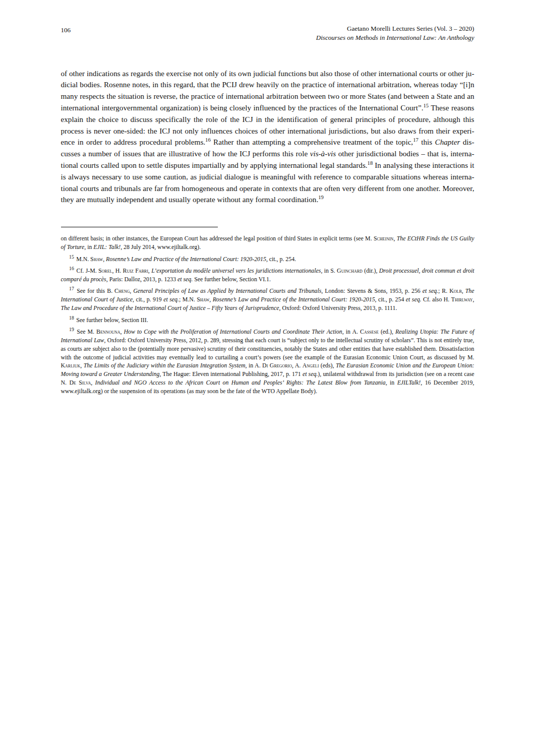106
Gaetano Morelli Lectures Series (Vol. 3 – 2020) Discourses on Methods in International Law: An Anthology
of other indications as regards the exercise not only of its own judicial functions but also those of other international courts or other judicial bodies. Rosenne notes, in this regard, that the PCIJ drew heavily on the practice of international arbitration, whereas today “[i]n many respects the situation is reverse, the practice of international arbitration between two or more States (and between a State and an international intergovernmental organization) is being closely influenced by the practices of the International Court”.15 These reasons explain the choice to discuss specifically the role of the ICJ in the identification of general principles of procedure, although this process is never one-sided: the ICJ not only influences choices of other international jurisdictions, but also draws from their experience in order to address procedural problems.16 Rather than attempting a comprehensive treatment of the topic,17 this Chapter discusses a number of issues that are illustrative of how the ICJ performs this role vis-à-vis other jurisdictional bodies – that is, international courts called upon to settle disputes impartially and by applying international legal standards.18 In analysing these interactions it is always necessary to use some caution, as judicial dialogue is meaningful with reference to comparable situations whereas international courts and tribunals are far from homogeneous and operate in contexts that are often very different from one another. Moreover, they are mutually independent and usually operate without any formal coordination.19
on different basis; in other instances, the European Court has addressed the legal position of third States in explicit terms (see M. Scheinin, The ECtHR Finds the US Guilty of Torture, in EJIL: Talk!, 28 July 2014, www.ejiltalk.org).
15 M.N. Shaw, Rosenne’s Law and Practice of the International Court: 1920-2015, cit., p. 254.
16 Cf. J-M. Sorel, H. Ruiz Fabri, L’exportation du modèle universel vers les juridictions internationales, in S. Guinchard (dir.), Droit processuel, droit commun et droit comparé du procès, Paris: Dalloz, 2013, p. 1233 et seq. See further below, Section VI.1.
17 See for this B. Cheng, General Principles of Law as Applied by International Courts and Tribunals, London: Stevens & Sons, 1953, p. 256 et seq.; R. Kolb, The International Court of Justice, cit., p. 919 et seq.; M.N. Shaw, Rosenne’s Law and Practice of the International Court: 1920-2015, cit., p. 254 et seq. Cf. also H. Thirlway, The Law and Procedure of the International Court of Justice – Fifty Years of Jurisprudence, Oxford: Oxford University Press, 2013, p. 1111.
18 See further below, Section III.
19 See M. Bennouna, How to Cope with the Proliferation of International Courts and Coordinate Their Action, in A. Cassese (ed.), Realizing Utopia: The Future of International Law, Oxford: Oxford University Press, 2012, p. 289, stressing that each court is “subject only to the intellectual scrutiny of scholars”. This is not entirely true, as courts are subject also to the (potentially more pervasive) scrutiny of their constituencies, notably the States and other entities that have established them. Dissatisfaction with the outcome of judicial activities may eventually lead to curtailing a court’s powers (see the example of the Eurasian Economic Union Court, as discussed by M. Karliuk, The Limits of the Judiciary within the Eurasian Integration System, in A. Di Gregorio, A. Angeli (eds), The Eurasian Economic Union and the European Union: Moving toward a Greater Understanding, The Hague: Eleven international Publishing, 2017, p. 171 et seq.), unilateral withdrawal from its jurisdiction (see on a recent case N. De Silva, Individual and NGO Access to the African Court on Human and Peoples’ Rights: The Latest Blow from Tanzania, in EJILTalk!, 16 December 2019, www.ejiltalk.org) or the suspension of its operations (as may soon be the fate of the WTO Appellate Body).